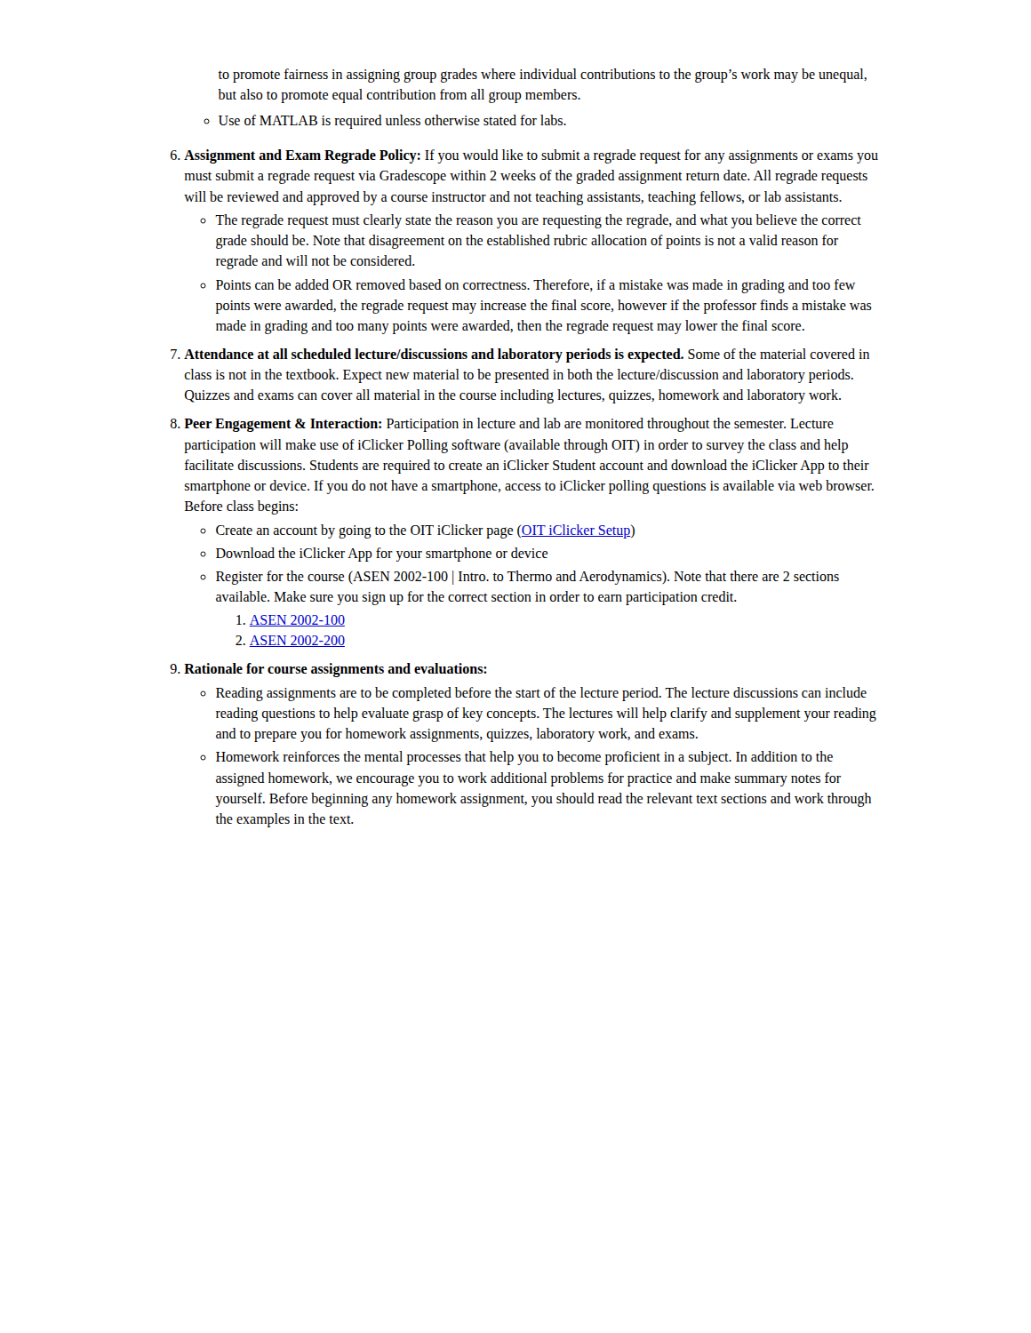to promote fairness in assigning group grades where individual contributions to the group’s work may be unequal, but also to promote equal contribution from all group members.
Use of MATLAB is required unless otherwise stated for labs.
Assignment and Exam Regrade Policy: If you would like to submit a regrade request for any assignments or exams you must submit a regrade request via Gradescope within 2 weeks of the graded assignment return date. All regrade requests will be reviewed and approved by a course instructor and not teaching assistants, teaching fellows, or lab assistants.
The regrade request must clearly state the reason you are requesting the regrade, and what you believe the correct grade should be. Note that disagreement on the established rubric allocation of points is not a valid reason for regrade and will not be considered.
Points can be added OR removed based on correctness. Therefore, if a mistake was made in grading and too few points were awarded, the regrade request may increase the final score, however if the professor finds a mistake was made in grading and too many points were awarded, then the regrade request may lower the final score.
Attendance at all scheduled lecture/discussions and laboratory periods is expected. Some of the material covered in class is not in the textbook. Expect new material to be presented in both the lecture/discussion and laboratory periods. Quizzes and exams can cover all material in the course including lectures, quizzes, homework and laboratory work.
Peer Engagement & Interaction: Participation in lecture and lab are monitored throughout the semester. Lecture participation will make use of iClicker Polling software (available through OIT) in order to survey the class and help facilitate discussions. Students are required to create an iClicker Student account and download the iClicker App to their smartphone or device. If you do not have a smartphone, access to iClicker polling questions is available via web browser. Before class begins:
Create an account by going to the OIT iClicker page (OIT iClicker Setup)
Download the iClicker App for your smartphone or device
Register for the course (ASEN 2002-100 | Intro. to Thermo and Aerodynamics). Note that there are 2 sections available. Make sure you sign up for the correct section in order to earn participation credit.
ASEN 2002-100
ASEN 2002-200
Rationale for course assignments and evaluations:
Reading assignments are to be completed before the start of the lecture period. The lecture discussions can include reading questions to help evaluate grasp of key concepts. The lectures will help clarify and supplement your reading and to prepare you for homework assignments, quizzes, laboratory work, and exams.
Homework reinforces the mental processes that help you to become proficient in a subject. In addition to the assigned homework, we encourage you to work additional problems for practice and make summary notes for yourself. Before beginning any homework assignment, you should read the relevant text sections and work through the examples in the text.